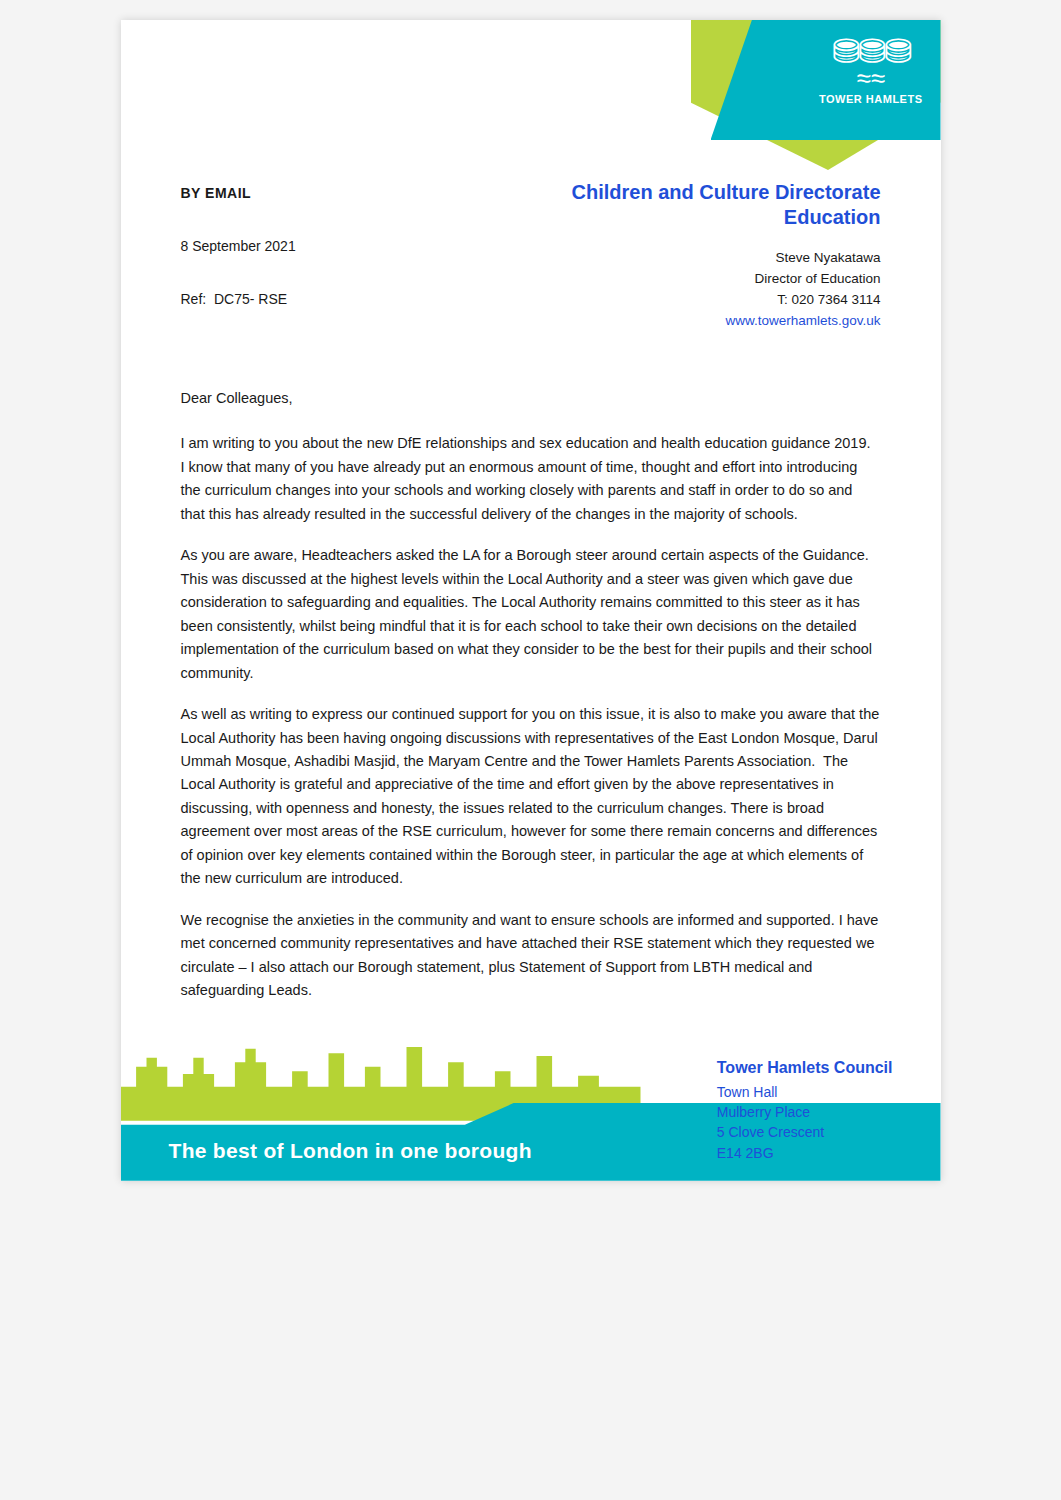⛃⛃⛃
≈≈
TOWER HAMLETS
BY EMAIL
8 September 2021
Ref: DC75- RSE
Children and Culture Directorate
Education
Steve Nyakatawa
Director of Education
T: 020 7364 3114
www.towerhamlets.gov.uk
Dear Colleagues,
I am writing to you about the new DfE relationships and sex education and health education guidance 2019. I know that many of you have already put an enormous amount of time, thought and effort into introducing the curriculum changes into your schools and working closely with parents and staff in order to do so and that this has already resulted in the successful delivery of the changes in the majority of schools.
As you are aware, Headteachers asked the LA for a Borough steer around certain aspects of the Guidance. This was discussed at the highest levels within the Local Authority and a steer was given which gave due consideration to safeguarding and equalities. The Local Authority remains committed to this steer as it has been consistently, whilst being mindful that it is for each school to take their own decisions on the detailed implementation of the curriculum based on what they consider to be the best for their pupils and their school community.
As well as writing to express our continued support for you on this issue, it is also to make you aware that the Local Authority has been having ongoing discussions with representatives of the East London Mosque, Darul Ummah Mosque, Ashadibi Masjid, the Maryam Centre and the Tower Hamlets Parents Association. The Local Authority is grateful and appreciative of the time and effort given by the above representatives in discussing, with openness and honesty, the issues related to the curriculum changes. There is broad agreement over most areas of the RSE curriculum, however for some there remain concerns and differences of opinion over key elements contained within the Borough steer, in particular the age at which elements of the new curriculum are introduced.
We recognise the anxieties in the community and want to ensure schools are informed and supported. I have met concerned community representatives and have attached their RSE statement which they requested we circulate – I also attach our Borough statement, plus Statement of Support from LBTH medical and safeguarding Leads.
The best of London in one borough
Tower Hamlets Council
Town Hall
Mulberry Place
5 Clove Crescent
E14 2BG